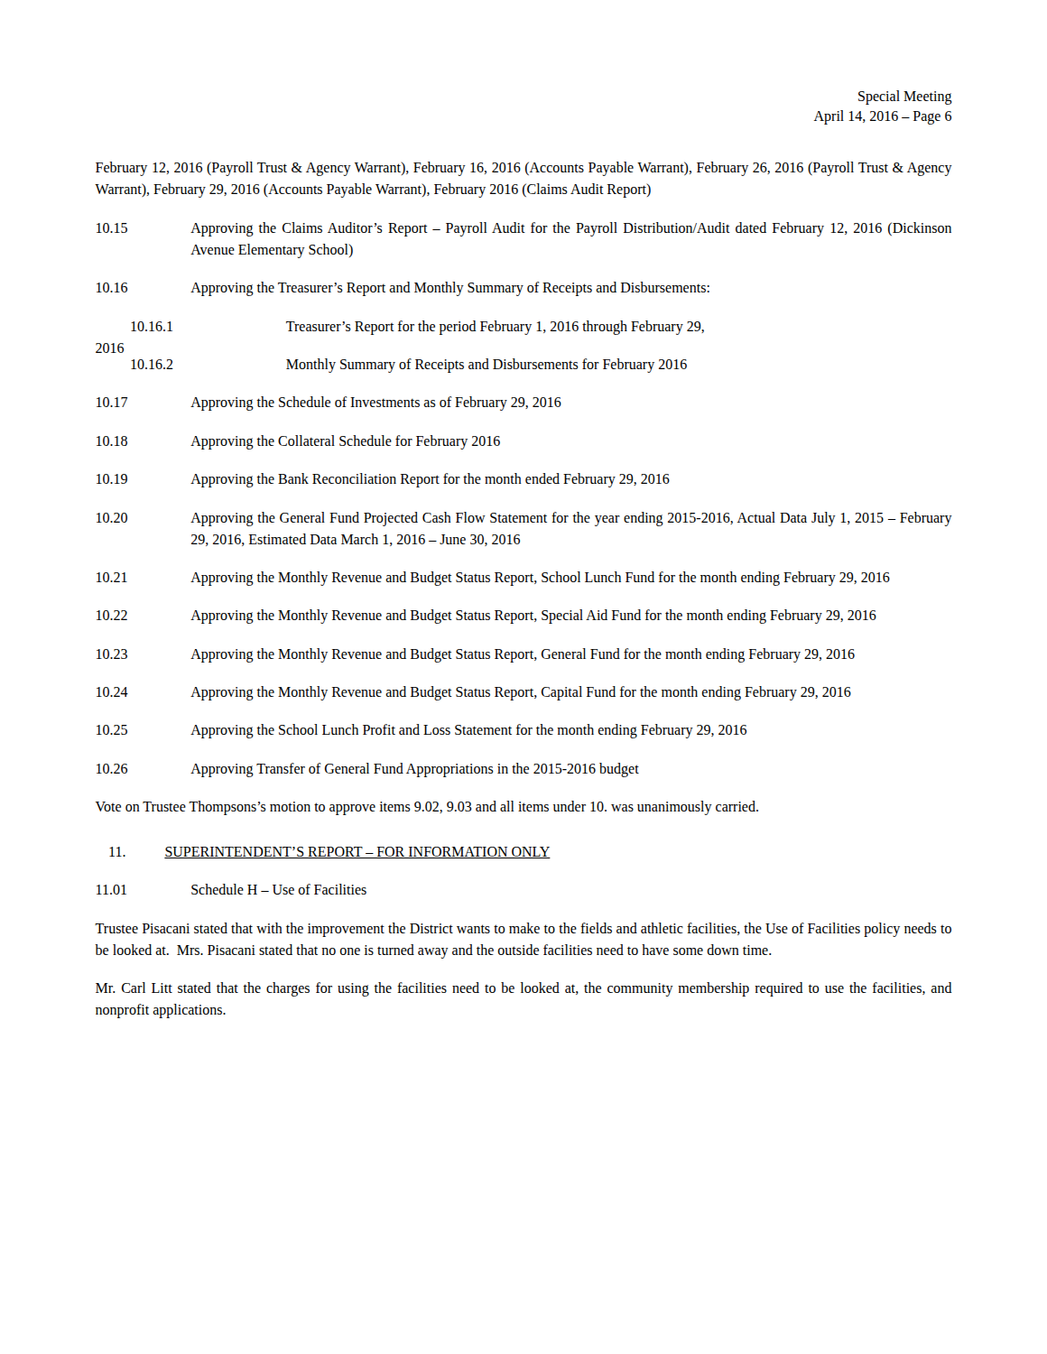Special Meeting
April 14, 2016 – Page 6
February 12, 2016 (Payroll Trust & Agency Warrant), February 16, 2016 (Accounts Payable Warrant), February 26, 2016 (Payroll Trust & Agency Warrant), February 29, 2016 (Accounts Payable Warrant), February 2016 (Claims Audit Report)
10.15 Approving the Claims Auditor’s Report – Payroll Audit for the Payroll Distribution/Audit dated February 12, 2016 (Dickinson Avenue Elementary School)
10.16 Approving the Treasurer’s Report and Monthly Summary of Receipts and Disbursements:
2016
10.16.1 Treasurer’s Report for the period February 1, 2016 through February 29,
10.16.2 Monthly Summary of Receipts and Disbursements for February 2016
10.17 Approving the Schedule of Investments as of February 29, 2016
10.18 Approving the Collateral Schedule for February 2016
10.19 Approving the Bank Reconciliation Report for the month ended February 29, 2016
10.20 Approving the General Fund Projected Cash Flow Statement for the year ending 2015-2016, Actual Data July 1, 2015 – February 29, 2016, Estimated Data March 1, 2016 – June 30, 2016
10.21 Approving the Monthly Revenue and Budget Status Report, School Lunch Fund for the month ending February 29, 2016
10.22 Approving the Monthly Revenue and Budget Status Report, Special Aid Fund for the month ending February 29, 2016
10.23 Approving the Monthly Revenue and Budget Status Report, General Fund for the month ending February 29, 2016
10.24 Approving the Monthly Revenue and Budget Status Report, Capital Fund for the month ending February 29, 2016
10.25 Approving the School Lunch Profit and Loss Statement for the month ending February 29, 2016
10.26 Approving Transfer of General Fund Appropriations in the 2015-2016 budget
Vote on Trustee Thompsons’s motion to approve items 9.02, 9.03 and all items under 10. was unanimously carried.
11. SUPERINTENDENT’S REPORT – FOR INFORMATION ONLY
11.01 Schedule H – Use of Facilities
Trustee Pisacani stated that with the improvement the District wants to make to the fields and athletic facilities, the Use of Facilities policy needs to be looked at. Mrs. Pisacani stated that no one is turned away and the outside facilities need to have some down time.
Mr. Carl Litt stated that the charges for using the facilities need to be looked at, the community membership required to use the facilities, and nonprofit applications.